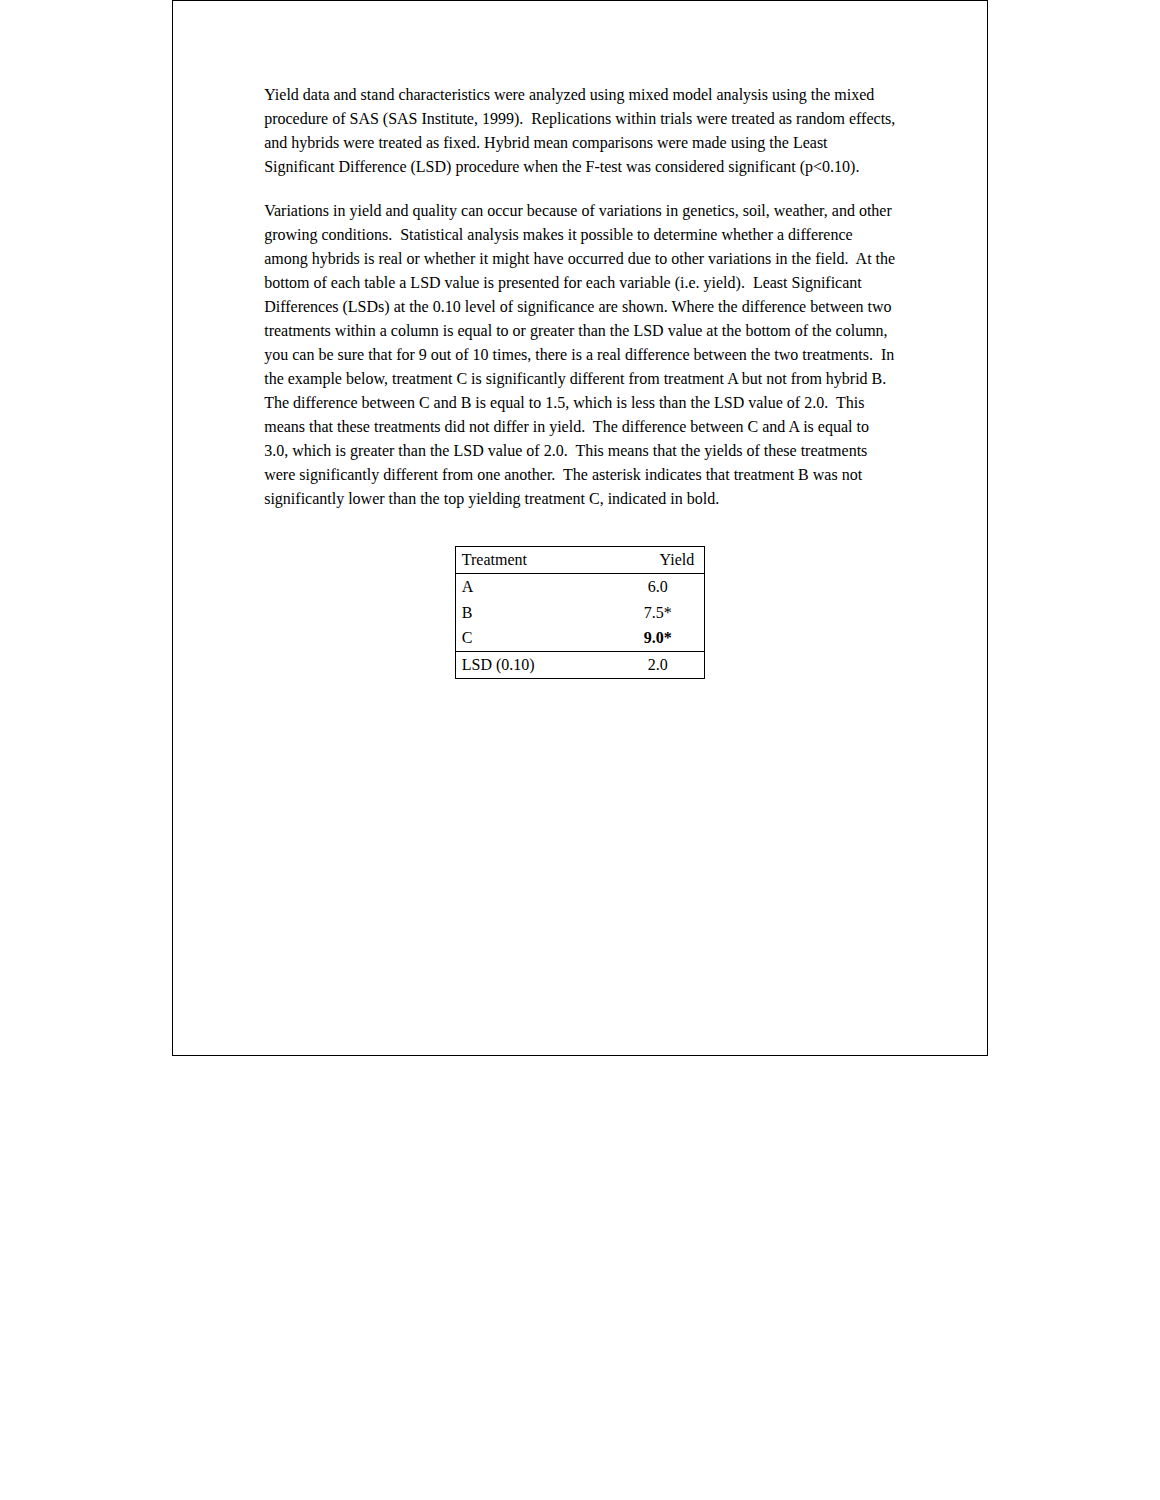Yield data and stand characteristics were analyzed using mixed model analysis using the mixed procedure of SAS (SAS Institute, 1999). Replications within trials were treated as random effects, and hybrids were treated as fixed. Hybrid mean comparisons were made using the Least Significant Difference (LSD) procedure when the F-test was considered significant (p<0.10).
Variations in yield and quality can occur because of variations in genetics, soil, weather, and other growing conditions. Statistical analysis makes it possible to determine whether a difference among hybrids is real or whether it might have occurred due to other variations in the field. At the bottom of each table a LSD value is presented for each variable (i.e. yield). Least Significant Differences (LSDs) at the 0.10 level of significance are shown. Where the difference between two treatments within a column is equal to or greater than the LSD value at the bottom of the column, you can be sure that for 9 out of 10 times, there is a real difference between the two treatments. In the example below, treatment C is significantly different from treatment A but not from hybrid B. The difference between C and B is equal to 1.5, which is less than the LSD value of 2.0. This means that these treatments did not differ in yield. The difference between C and A is equal to 3.0, which is greater than the LSD value of 2.0. This means that the yields of these treatments were significantly different from one another. The asterisk indicates that treatment B was not significantly lower than the top yielding treatment C, indicated in bold.
| Treatment | Yield |
| A | 6.0 |
| B | 7.5* |
| C | 9.0* |
| LSD (0.10) | 2.0 |